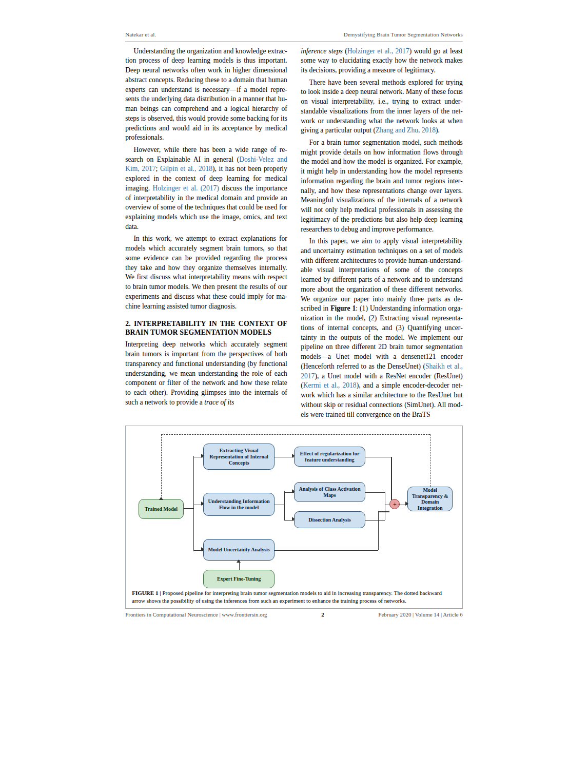Natekar et al.
Demystifying Brain Tumor Segmentation Networks
Understanding the organization and knowledge extraction process of deep learning models is thus important. Deep neural networks often work in higher dimensional abstract concepts. Reducing these to a domain that human experts can understand is necessary—if a model represents the underlying data distribution in a manner that human beings can comprehend and a logical hierarchy of steps is observed, this would provide some backing for its predictions and would aid in its acceptance by medical professionals.
However, while there has been a wide range of research on Explainable AI in general (Doshi-Velez and Kim, 2017; Gilpin et al., 2018), it has not been properly explored in the context of deep learning for medical imaging. Holzinger et al. (2017) discuss the importance of interpretability in the medical domain and provide an overview of some of the techniques that could be used for explaining models which use the image, omics, and text data.
In this work, we attempt to extract explanations for models which accurately segment brain tumors, so that some evidence can be provided regarding the process they take and how they organize themselves internally. We first discuss what interpretability means with respect to brain tumor models. We then present the results of our experiments and discuss what these could imply for machine learning assisted tumor diagnosis.
2. INTERPRETABILITY IN THE CONTEXT OF BRAIN TUMOR SEGMENTATION MODELS
Interpreting deep networks which accurately segment brain tumors is important from the perspectives of both transparency and functional understanding (by functional understanding, we mean understanding the role of each component or filter of the network and how these relate to each other). Providing glimpses into the internals of such a network to provide a trace of its
inference steps (Holzinger et al., 2017) would go at least some way to elucidating exactly how the network makes its decisions, providing a measure of legitimacy.
There have been several methods explored for trying to look inside a deep neural network. Many of these focus on visual interpretability, i.e., trying to extract understandable visualizations from the inner layers of the network or understanding what the network looks at when giving a particular output (Zhang and Zhu, 2018).
For a brain tumor segmentation model, such methods might provide details on how information flows through the model and how the model is organized. For example, it might help in understanding how the model represents information regarding the brain and tumor regions internally, and how these representations change over layers. Meaningful visualizations of the internals of a network will not only help medical professionals in assessing the legitimacy of the predictions but also help deep learning researchers to debug and improve performance.
In this paper, we aim to apply visual interpretability and uncertainty estimation techniques on a set of models with different architectures to provide human-understandable visual interpretations of some of the concepts learned by different parts of a network and to understand more about the organization of these different networks. We organize our paper into mainly three parts as described in Figure 1: (1) Understanding information organization in the model, (2) Extracting visual representations of internal concepts, and (3) Quantifying uncertainty in the outputs of the model. We implement our pipeline on three different 2D brain tumor segmentation models—a Unet model with a densenet121 encoder (Henceforth referred to as the DenseUnet) (Shaikh et al., 2017), a Unet model with a ResNet encoder (ResUnet) (Kermi et al., 2018), and a simple encoder-decoder network which has a similar architecture to the ResUnet but without skip or residual connections (SimUnet). All models were trained till convergence on the BraTS
Trained Model
Extracting Visual Representation of Internal Concepts
Understanding Information Flow in the model
Model Uncertainty Analysis
Expert Fine-Tuning
Effect of regularization for feature understanding
Analysis of Class Activation Maps
Dissection Analysis
+
Model Transparency & Domain Integration
FIGURE 1 | Proposed pipeline for interpreting brain tumor segmentation models to aid in increasing transparency. The dotted backward arrow shows the possibility of using the inferences from such an experiment to enhance the training process of networks.
Frontiers in Computational Neuroscience | www.frontiersin.org
2
February 2020 | Volume 14 | Article 6